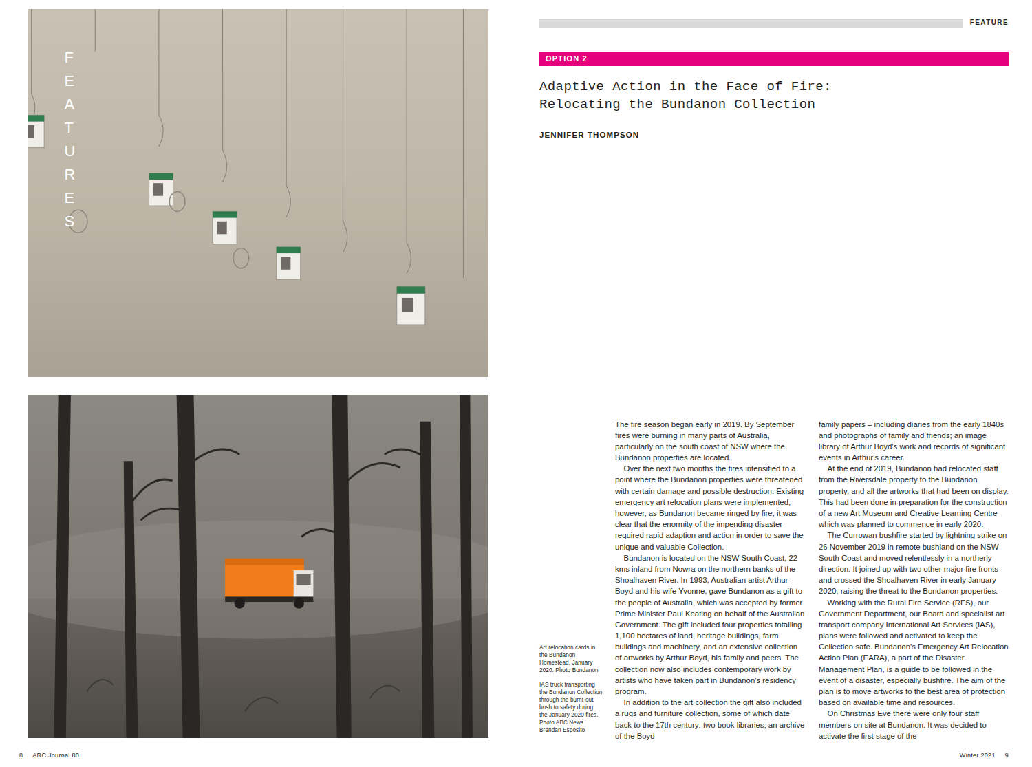F
E
A
T
U
R
E
S
8 ARC Journal 80
FEATURE
OPTION 2
Adaptive Action in the Face of Fire:
Relocating the Bundanon Collection
Jennifer Thompson
Art relocation cards in the Bundanon Homestead, January 2020. Photo Bundanon
IAS truck transporting the Bundanon Collection through the burnt-out bush to safety during the January 2020 fires. Photo ABC News Brendan Esposito
The fire season began early in 2019. By September fires were burning in many parts of Australia, particularly on the south coast of NSW where the Bundanon properties are located.
Over the next two months the fires intensified to a point where the Bundanon properties were threatened with certain damage and possible destruction. Existing emergency art relocation plans were implemented, however, as Bundanon became ringed by fire, it was clear that the enormity of the impending disaster required rapid adaption and action in order to save the unique and valuable Collection.
Bundanon is located on the NSW South Coast, 22 kms inland from Nowra on the northern banks of the Shoalhaven River. In 1993, Australian artist Arthur Boyd and his wife Yvonne, gave Bundanon as a gift to the people of Australia, which was accepted by former Prime Minister Paul Keating on behalf of the Australian Government. The gift included four properties totalling 1,100 hectares of land, heritage buildings, farm buildings and machinery, and an extensive collection of artworks by Arthur Boyd, his family and peers. The collection now also includes contemporary work by artists who have taken part in Bundanon's residency program.
In addition to the art collection the gift also included a rugs and furniture collection, some of which date back to the 17th century; two book libraries; an archive of the Boyd
family papers – including diaries from the early 1840s and photographs of family and friends; an image library of Arthur Boyd's work and records of significant events in Arthur's career.
At the end of 2019, Bundanon had relocated staff from the Riversdale property to the Bundanon property, and all the artworks that had been on display. This had been done in preparation for the construction of a new Art Museum and Creative Learning Centre which was planned to commence in early 2020.
The Currowan bushfire started by lightning strike on 26 November 2019 in remote bushland on the NSW South Coast and moved relentlessly in a northerly direction. It joined up with two other major fire fronts and crossed the Shoalhaven River in early January 2020, raising the threat to the Bundanon properties.
Working with the Rural Fire Service (RFS), our Government Department, our Board and specialist art transport company International Art Services (IAS), plans were followed and activated to keep the Collection safe. Bundanon's Emergency Art Relocation Action Plan (EARA), a part of the Disaster Management Plan, is a guide to be followed in the event of a disaster, especially bushfire. The aim of the plan is to move artworks to the best area of protection based on available time and resources.
On Christmas Eve there were only four staff members on site at Bundanon. It was decided to activate the first stage of the
Winter 2021 9